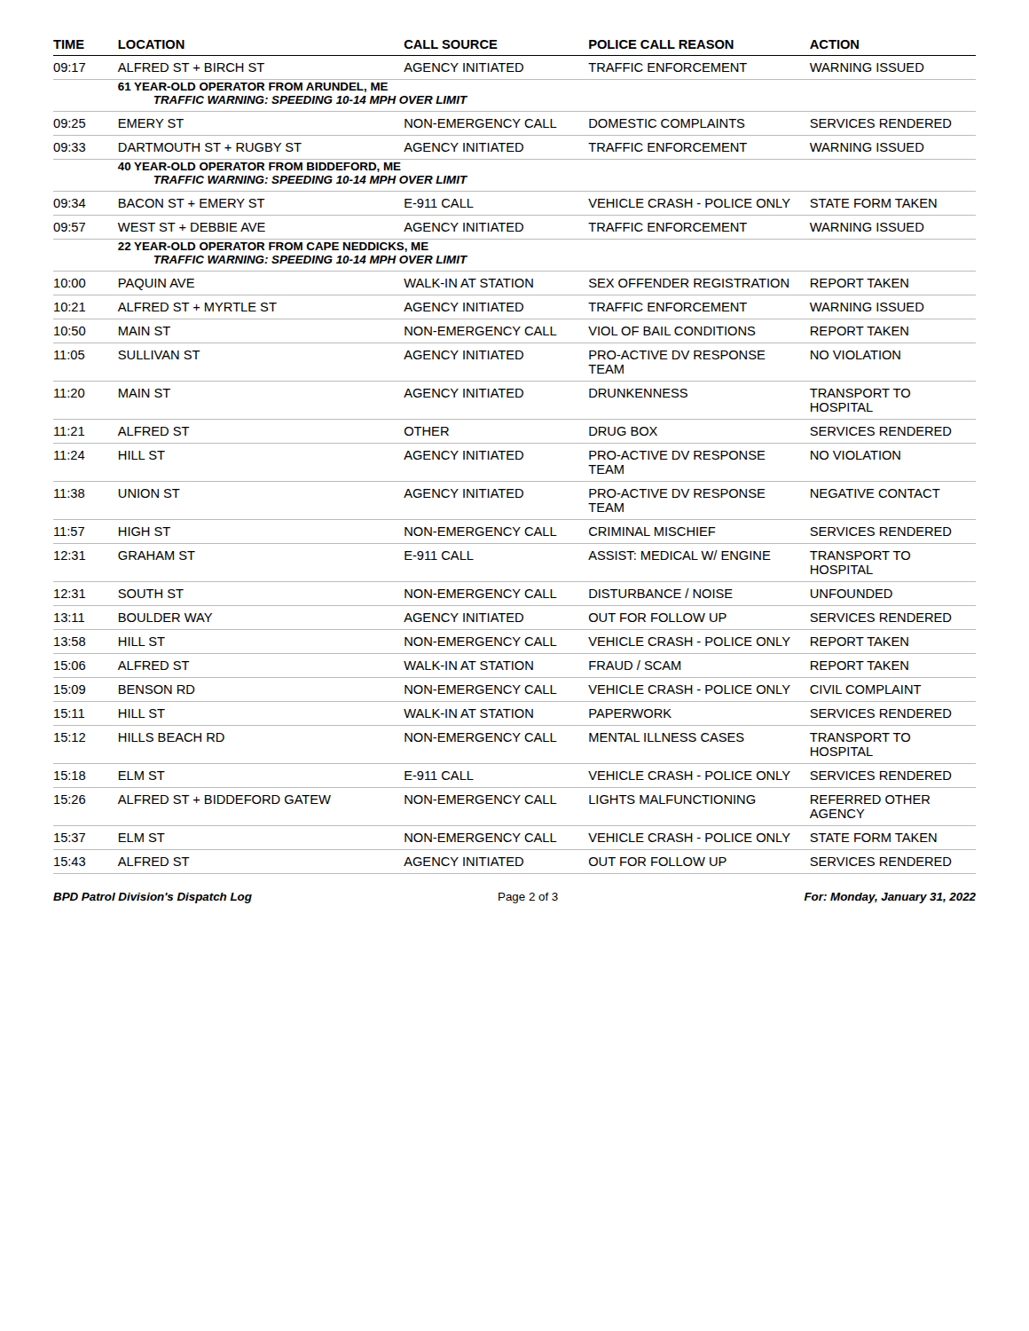| TIME | LOCATION | CALL SOURCE | POLICE CALL REASON | ACTION |
| --- | --- | --- | --- | --- |
| 09:17 | ALFRED ST + BIRCH ST | AGENCY INITIATED | TRAFFIC ENFORCEMENT | WARNING ISSUED |
| | 61 YEAR-OLD OPERATOR FROM ARUNDEL, ME |
| | TRAFFIC WARNING: SPEEDING 10-14 MPH OVER LIMIT |
| 09:25 | EMERY ST | NON-EMERGENCY CALL | DOMESTIC COMPLAINTS | SERVICES RENDERED |
| 09:33 | DARTMOUTH ST + RUGBY ST | AGENCY INITIATED | TRAFFIC ENFORCEMENT | WARNING ISSUED |
| | 40 YEAR-OLD OPERATOR FROM BIDDEFORD, ME |
| | TRAFFIC WARNING: SPEEDING 10-14 MPH OVER LIMIT |
| 09:34 | BACON ST + EMERY ST | E-911 CALL | VEHICLE CRASH - POLICE ONLY | STATE FORM TAKEN |
| 09:57 | WEST ST + DEBBIE AVE | AGENCY INITIATED | TRAFFIC ENFORCEMENT | WARNING ISSUED |
| | 22 YEAR-OLD OPERATOR FROM CAPE NEDDICKS, ME |
| | TRAFFIC WARNING: SPEEDING 10-14 MPH OVER LIMIT |
| 10:00 | PAQUIN AVE | WALK-IN AT STATION | SEX OFFENDER REGISTRATION | REPORT TAKEN |
| 10:21 | ALFRED ST + MYRTLE ST | AGENCY INITIATED | TRAFFIC ENFORCEMENT | WARNING ISSUED |
| 10:50 | MAIN ST | NON-EMERGENCY CALL | VIOL OF BAIL CONDITIONS | REPORT TAKEN |
| 11:05 | SULLIVAN ST | AGENCY INITIATED | PRO-ACTIVE DV RESPONSE TEAM | NO VIOLATION |
| 11:20 | MAIN ST | AGENCY INITIATED | DRUNKENNESS | TRANSPORT TO HOSPITAL |
| 11:21 | ALFRED ST | OTHER | DRUG BOX | SERVICES RENDERED |
| 11:24 | HILL ST | AGENCY INITIATED | PRO-ACTIVE DV RESPONSE TEAM | NO VIOLATION |
| 11:38 | UNION ST | AGENCY INITIATED | PRO-ACTIVE DV RESPONSE TEAM | NEGATIVE CONTACT |
| 11:57 | HIGH ST | NON-EMERGENCY CALL | CRIMINAL MISCHIEF | SERVICES RENDERED |
| 12:31 | GRAHAM ST | E-911 CALL | ASSIST: MEDICAL W/ ENGINE | TRANSPORT TO HOSPITAL |
| 12:31 | SOUTH ST | NON-EMERGENCY CALL | DISTURBANCE / NOISE | UNFOUNDED |
| 13:11 | BOULDER WAY | AGENCY INITIATED | OUT FOR FOLLOW UP | SERVICES RENDERED |
| 13:58 | HILL ST | NON-EMERGENCY CALL | VEHICLE CRASH - POLICE ONLY | REPORT TAKEN |
| 15:06 | ALFRED ST | WALK-IN AT STATION | FRAUD / SCAM | REPORT TAKEN |
| 15:09 | BENSON RD | NON-EMERGENCY CALL | VEHICLE CRASH - POLICE ONLY | CIVIL COMPLAINT |
| 15:11 | HILL ST | WALK-IN AT STATION | PAPERWORK | SERVICES RENDERED |
| 15:12 | HILLS BEACH RD | NON-EMERGENCY CALL | MENTAL ILLNESS CASES | TRANSPORT TO HOSPITAL |
| 15:18 | ELM ST | E-911 CALL | VEHICLE CRASH - POLICE ONLY | SERVICES RENDERED |
| 15:26 | ALFRED ST + BIDDEFORD GATEW | NON-EMERGENCY CALL | LIGHTS MALFUNCTIONING | REFERRED OTHER AGENCY |
| 15:37 | ELM ST | NON-EMERGENCY CALL | VEHICLE CRASH - POLICE ONLY | STATE FORM TAKEN |
| 15:43 | ALFRED ST | AGENCY INITIATED | OUT FOR FOLLOW UP | SERVICES RENDERED |
BPD Patrol Division's Dispatch Log Page 2 of 3 For: Monday, January 31, 2022